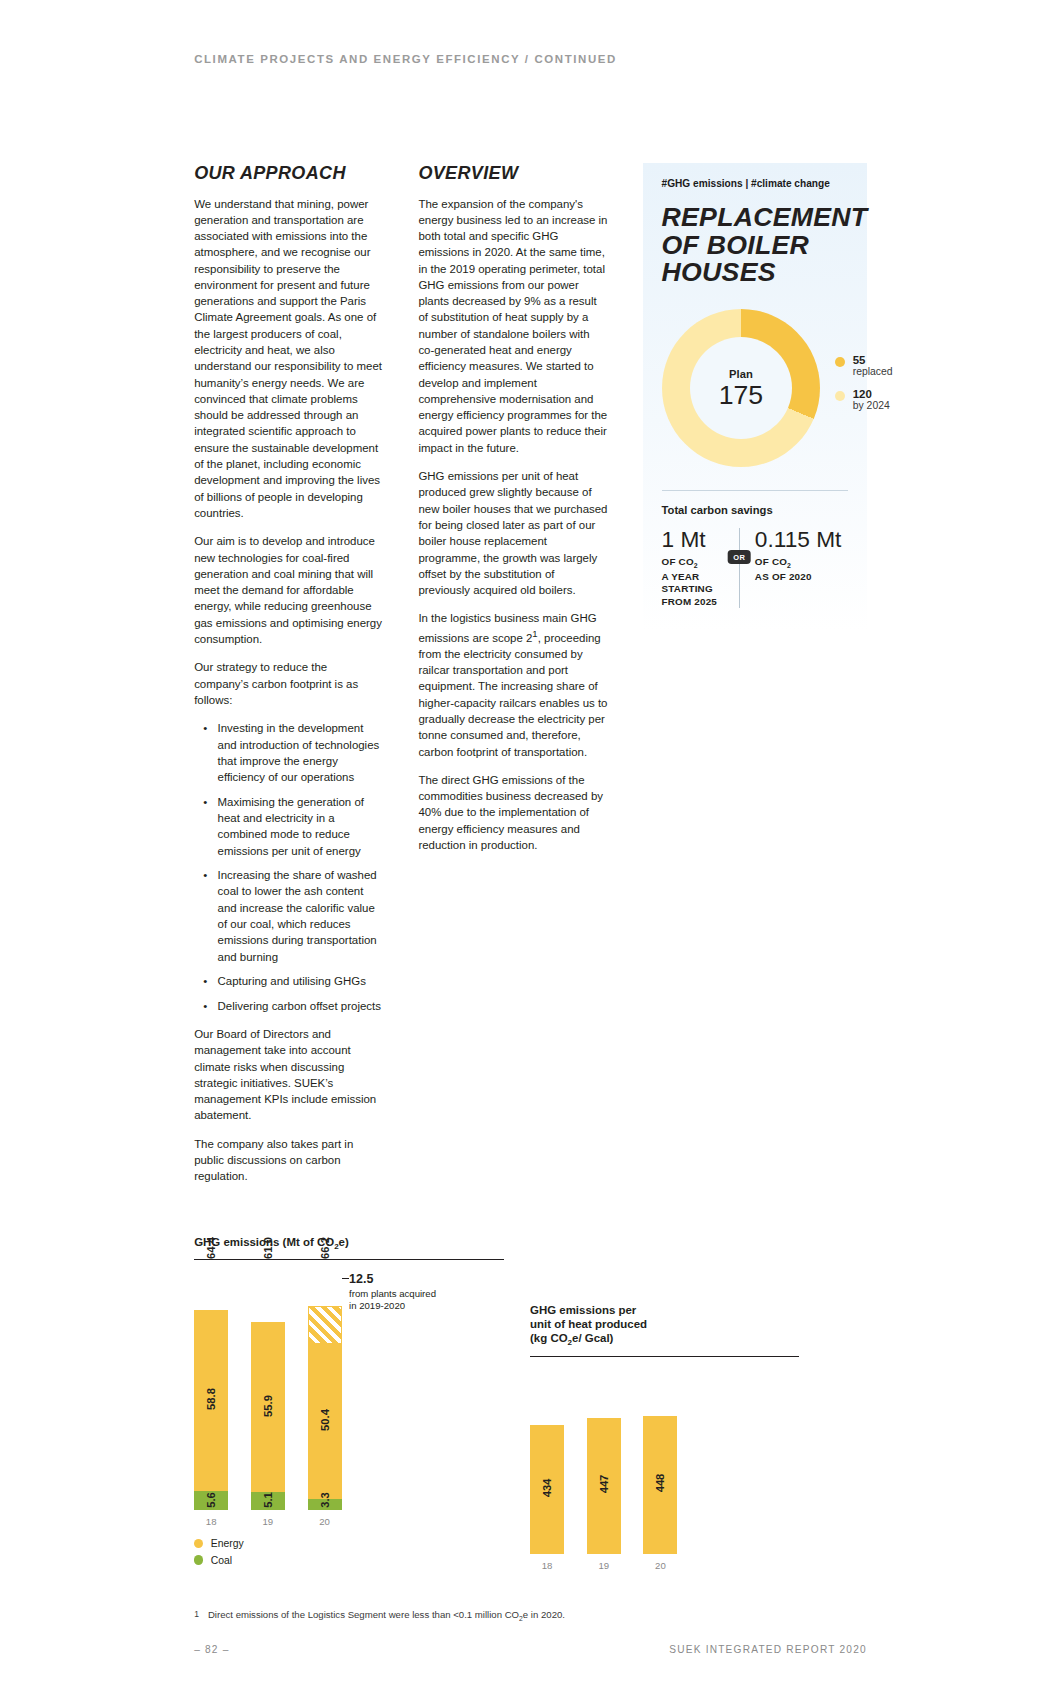Climate projects and energy efficiency / continued
Our approach
We understand that mining, power generation and transportation are associated with emissions into the atmosphere, and we recognise our responsibility to preserve the environment for present and future generations and support the Paris Climate Agreement goals. As one of the largest producers of coal, electricity and heat, we also understand our responsibility to meet humanity’s energy needs. We are convinced that climate problems should be addressed through an integrated scientific approach to ensure the sustainable development of the planet, including economic development and improving the lives of billions of people in developing countries.
Our aim is to develop and introduce new technologies for coal-fired generation and coal mining that will meet the demand for affordable energy, while reducing greenhouse gas emissions and optimising energy consumption.
Our strategy to reduce the company’s carbon footprint is as follows:
Investing in the development and introduction of technologies that improve the energy efficiency of our operations
Maximising the generation of heat and electricity in a combined mode to reduce emissions per unit of energy
Increasing the share of washed coal to lower the ash content and increase the calorific value of our coal, which reduces emissions during transportation and burning
Capturing and utilising GHGs
Delivering carbon offset projects
Our Board of Directors and management take into account climate risks when discussing strategic initiatives. SUEK’s management KPIs include emission abatement.
The company also takes part in public discussions on carbon regulation.
Overview
The expansion of the company's energy business led to an increase in both total and specific GHG emissions in 2020. At the same time, in the 2019 operating perimeter, total GHG emissions from our power plants decreased by 9% as a result of substitution of heat supply by a number of standalone boilers with co-generated heat and energy efficiency measures. We started to develop and implement comprehensive modernisation and energy efficiency programmes for the acquired power plants to reduce their impact in the future.
GHG emissions per unit of heat produced grew slightly because of new boiler houses that we purchased for being closed later as part of our boiler house replacement programme, the growth was largely offset by the substitution of previously acquired old boilers.
In the logistics business main GHG emissions are scope 21, proceeding from the electricity consumed by railcar transportation and port equipment. The increasing share of higher-capacity railcars enables us to gradually decrease the electricity per tonne consumed and, therefore, carbon footprint of transportation.
The direct GHG emissions of the commodities business decreased by 40% due to the implementation of energy efficiency measures and reduction in production.
#GHG emissions | #climate change
Replacement
of boiler
houses
Plan
175
55 replaced
120 by 2024
Total carbon savings
1 Mt
of CO2
a year
starting
from 2025
OR
0.115 Mt
of CO2
as of 2020
GHG emissions (Mt of CO2e)
64.4
58.8
5.6
61.0
55.9
5.1
66.2
50.4
3.3
12.5
from plants acquired
in 2019-2020
181920
Energy
Coal
GHG emissions per
unit of heat produced
(kg CO2e/ Gcal)
434
447
448
181920
1
Direct emissions of the Logistics Segment were less than <0.1 million CO2e in 2020.
– 82 –
SUEK Integrated Report 2020